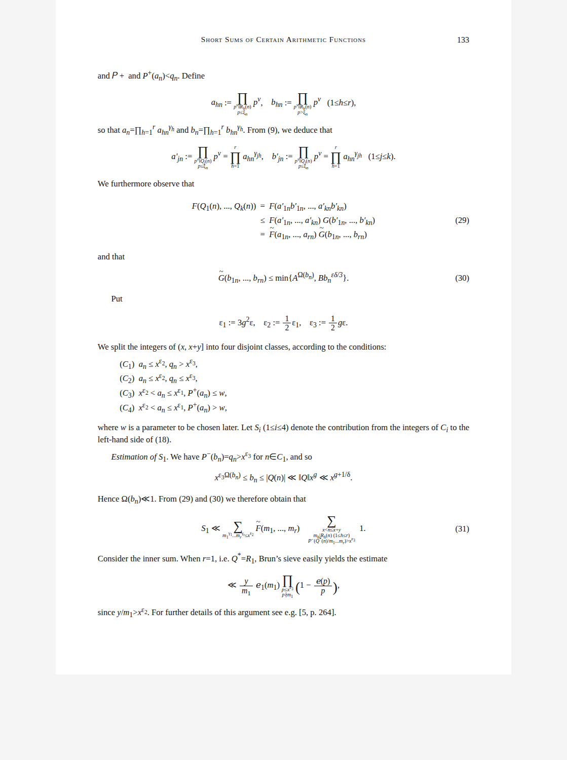Short Sums of Certain Arithmetic Functions 133
and P+ and P+(an)<qn. Define
ahn := ∏ pν‖Rh(n) p≤ξn pν, bhn := ∏ pν‖Rh(n) p>ξn pν (1≤h≤r),
so that an=∏h=1r ahnγh and bn=∏h=1r bhnγh. From (9), we deduce that
a′jn := ∏ pν‖Qj(n) p≤ξn pν = r ∏ h=1 ahnγjh, b′jn := ∏ pν‖Qj(n) p≤ξn pν = r ∏ h=1 ahnγjh (1≤j≤k).
We furthermore observe that
| F ( Q 1 ( n ), ..., Q k ( n )) | = | F ( a′ 1 n b′ 1 n , ..., a′ kn b′ kn ) |
| | ≤ | F ( a′ 1 n , ..., a′ kn ) G ( b′ 1 n , ..., b′ kn ) |
| | = | ~ F ( a 1 n , ..., a rn ) ~ G ( b 1 n , ..., b rn ) |
(29)
and that
~G(b1n, ..., brn) ≤ min{AΩ(bn), Bbnεδ/3}.
(30)
Put
ε1 := 3g2ε, ε2 := 12ε1, ε3 := 12 gε.
We split the integers of (x, x+y] into four disjoint classes, according to the conditions:
(C1) an ≤ xε2, qn > xε3,
(C2) an ≤ xε2, qn ≤ xε3,
(C3) xε2 < an ≤ xε1, P+(an) ≤ w,
(C4) xε2 < an ≤ xε1, P+(an) > w,
where w is a parameter to be chosen later. Let Si (1≤i≤4) denote the contribution from the integers of Ci to the left-hand side of (18).
Estimation of S1. We have P−(bn)=qn>xε3 for n∈C1, and so
xε3Ω(bn) ≤ bn ≤ |Q(n)| ≪ ‖Q‖xg ≪ xg+1/δ.
Hence Ω(bn)≪1. From (29) and (30) we therefore obtain that
S1 ≪ ∑ m1γ1...mrγr≤xε2 ~F(m1, ..., mr) ∑ x<n≤x+y mh|Rh(n) (1≤h≤r) P−(Q*(n)/m1...mr)>xε3 1.
(31)
Consider the inner sum. When r=1, i.e. Q*=R1, Brun’s sieve easily yields the estimate
≪ ym1 ℯ1(m1) ∏ p≤xε3 p∤m1 (1 − ℯ(p) p),
since y/m1>xε2. For further details of this argument see e.g. [5, p. 264].